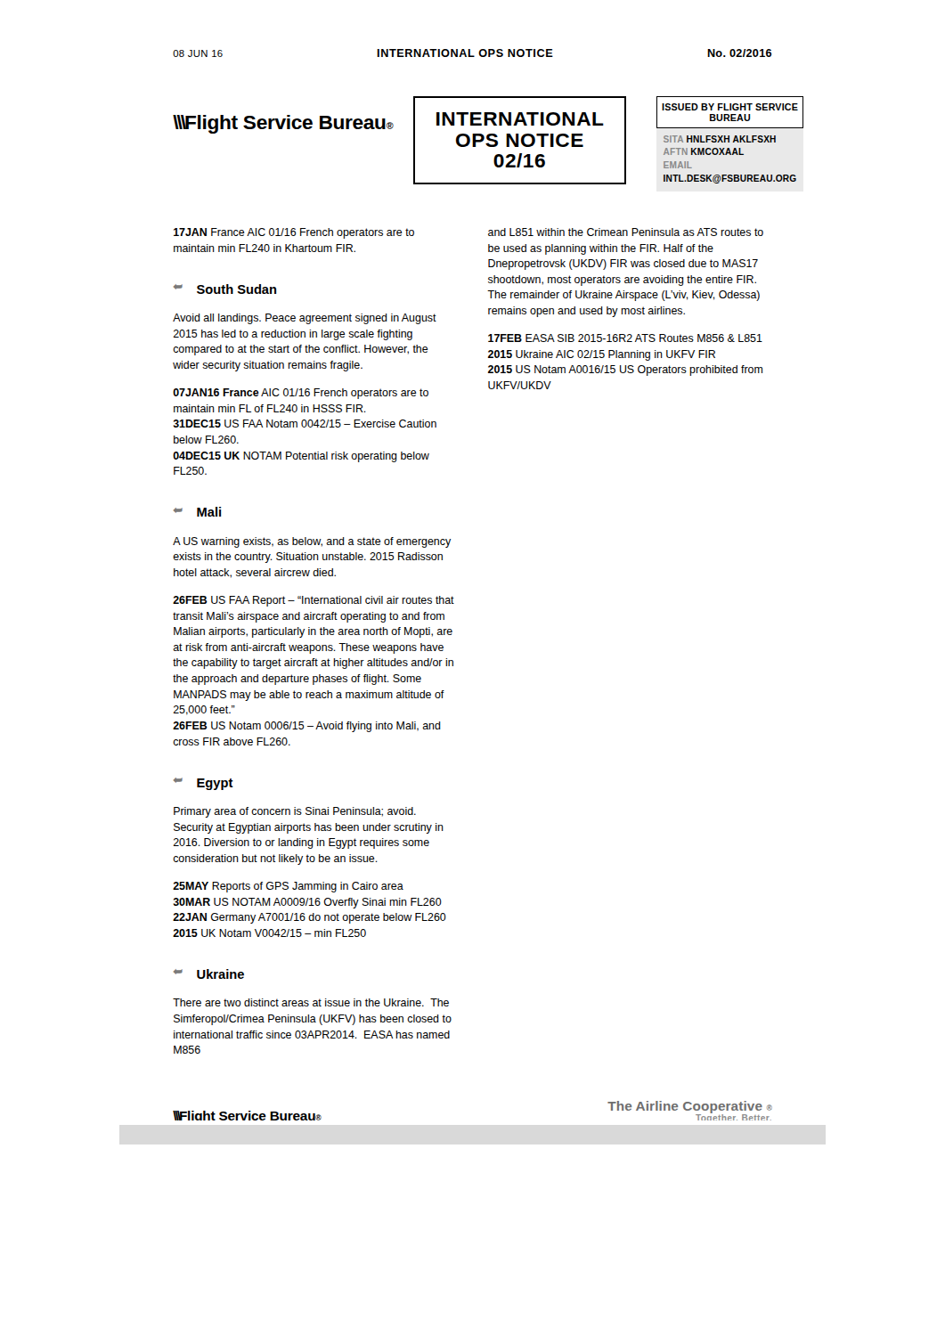08 JUN 16 INTERNATIONAL OPS NOTICE No. 02/2016
\\\Flight Service Bureau®
INTERNATIONAL
OPS NOTICE 02/16
ISSUED BY FLIGHT SERVICE BUREAU
SITA HNLFSXH AKLFSXH
AFTN KMCOXAAL
EMAIL INTL.DESK@FSBUREAU.ORG
17JAN France AIC 01/16 French operators are to maintain min FL240 in Khartoum FIR.
South Sudan
Avoid all landings. Peace agreement signed in August 2015 has led to a reduction in large scale fighting compared to at the start of the conflict. However, the wider security situation remains fragile.
07JAN16 France AIC 01/16 French operators are to maintain min FL of FL240 in HSSS FIR.
31DEC15 US FAA Notam 0042/15 – Exercise Caution below FL260.
04DEC15 UK NOTAM Potential risk operating below FL250.
Mali
A US warning exists, as below, and a state of emergency exists in the country. Situation unstable. 2015 Radisson hotel attack, several aircrew died.
26FEB US FAA Report – “International civil air routes that transit Mali’s airspace and aircraft operating to and from Malian airports, particularly in the area north of Mopti, are at risk from anti-aircraft weapons. These weapons have the capability to target aircraft at higher altitudes and/or in the approach and departure phases of flight. Some MANPADS may be able to reach a maximum altitude of 25,000 feet.”
26FEB US Notam 0006/15 – Avoid flying into Mali, and cross FIR above FL260.
Egypt
Primary area of concern is Sinai Peninsula; avoid. Security at Egyptian airports has been under scrutiny in 2016. Diversion to or landing in Egypt requires some consideration but not likely to be an issue.
25MAY Reports of GPS Jamming in Cairo area
30MAR US NOTAM A0009/16 Overfly Sinai min FL260
22JAN Germany A7001/16 do not operate below FL260
2015 UK Notam V0042/15 – min FL250
Ukraine
There are two distinct areas at issue in the Ukraine. The Simferopol/Crimea Peninsula (UKFV) has been closed to international traffic since 03APR2014. EASA has named M856
and L851 within the Crimean Peninsula as ATS routes to be used as planning within the FIR. Half of the Dnepropetrovsk (UKDV) FIR was closed due to MAS17 shootdown, most operators are avoiding the entire FIR. The remainder of Ukraine Airspace (L’viv, Kiev, Odessa) remains open and used by most airlines.
17FEB EASA SIB 2015-16R2 ATS Routes M856 & L851
2015 Ukraine AIC 02/15 Planning in UKFV FIR
2015 US Notam A0016/15 US Operators prohibited from UKFV/UKDV
\\\Flight Service Bureau®
The Airline Cooperative ®
Together, Better.